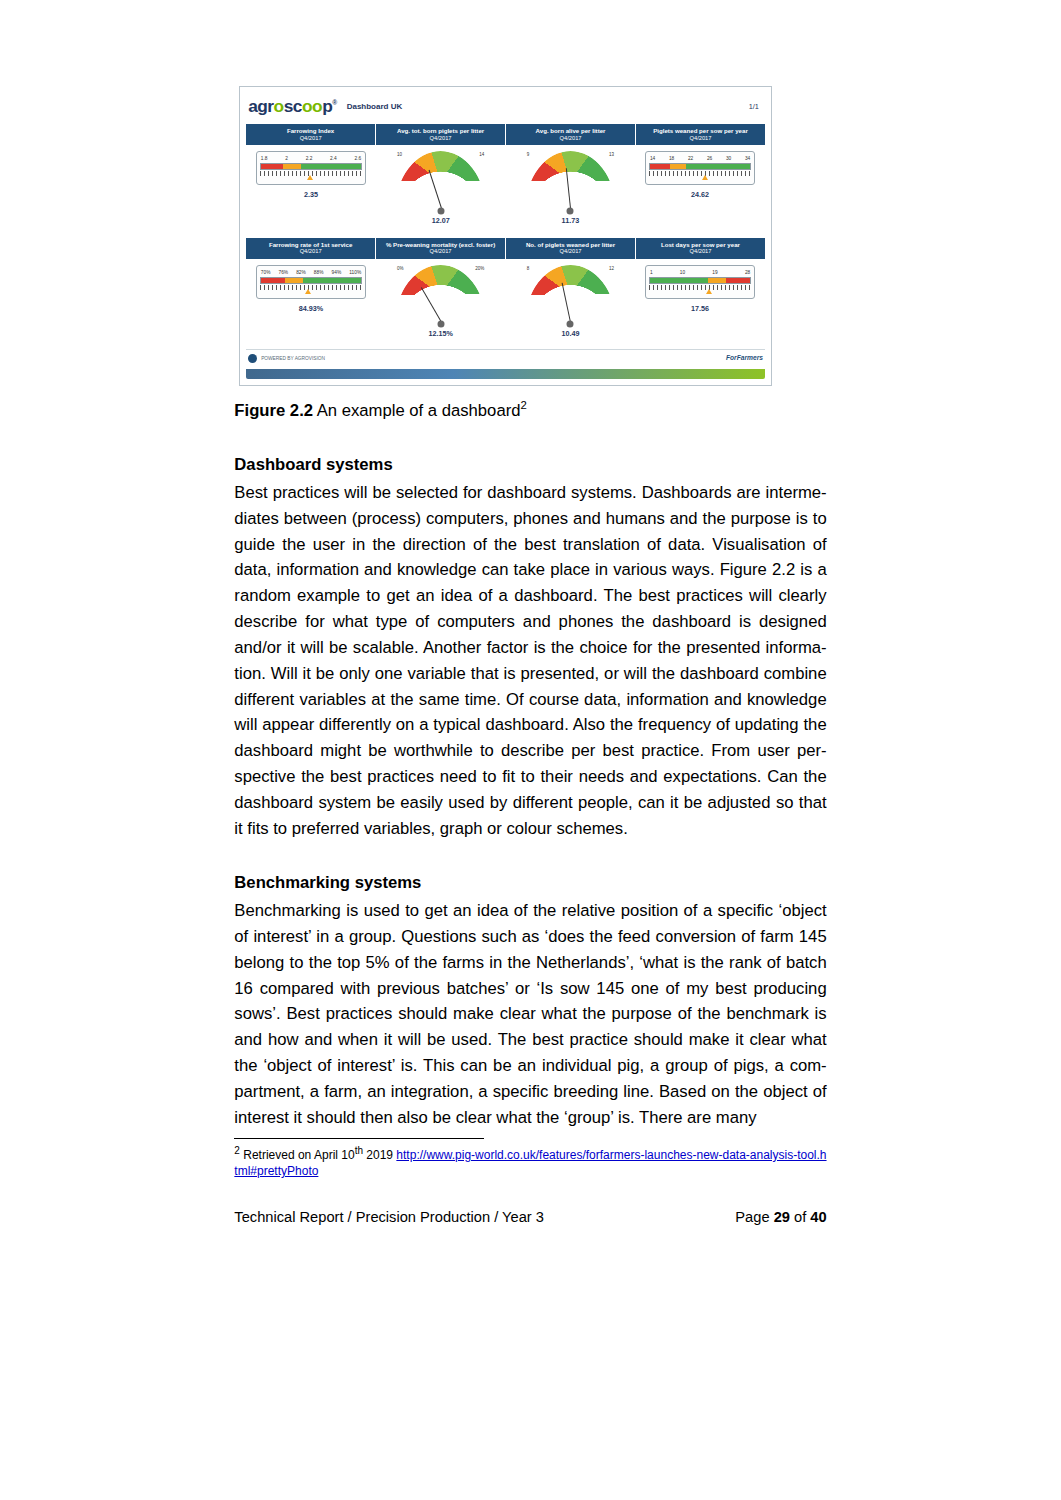agroscoop®
Dashboard UK
1/1
Farrowing Index Q4/2017
Avg. tot. born piglets per litter Q4/2017
Avg. born alive per litter Q4/2017
Piglets weaned per sow per year Q4/2017
1.822.22.42.6
2.35
101214
12.07
91113
11.73
141822263034
24.62
Farrowing rate of 1st service Q4/2017
% Pre-weaning mortality (excl. foster) Q4/2017
No. of piglets weaned per litter Q4/2017
Lost days per sow per year Q4/2017
70% 76% 82% 88% 94% 110%
84.93%
0% 10% 20%
12.15%
81012
10.49
1101928
17.56
POWERED BY AGROVISION
ForFarmers
Figure 2.2 An example of a dashboard2
Dashboard systems
Best practices will be selected for dashboard systems. Dashboards are intermediates between (process) computers, phones and humans and the purpose is to guide the user in the direction of the best translation of data. Visualisation of data, information and knowledge can take place in various ways. Figure 2.2 is a random example to get an idea of a dashboard. The best practices will clearly describe for what type of computers and phones the dashboard is designed and/or it will be scalable. Another factor is the choice for the presented information. Will it be only one variable that is presented, or will the dashboard combine different variables at the same time. Of course data, information and knowledge will appear differently on a typical dashboard. Also the frequency of updating the dashboard might be worthwhile to describe per best practice. From user perspective the best practices need to fit to their needs and expectations. Can the dashboard system be easily used by different people, can it be adjusted so that it fits to preferred variables, graph or colour schemes.
Benchmarking systems
Benchmarking is used to get an idea of the relative position of a specific ‘object of interest’ in a group. Questions such as ‘does the feed conversion of farm 145 belong to the top 5% of the farms in the Netherlands’, ‘what is the rank of batch 16 compared with previous batches’ or ‘Is sow 145 one of my best producing sows’. Best practices should make clear what the purpose of the benchmark is and how and when it will be used. The best practice should make it clear what the ‘object of interest’ is. This can be an individual pig, a group of pigs, a compartment, a farm, an integration, a specific breeding line. Based on the object of interest it should then also be clear what the ‘group’ is. There are many
2 Retrieved on April 10th 2019 http://www.pig-world.co.uk/features/forfarmers-launches-new-data-analysis-tool.html#prettyPhoto
Technical Report / Precision Production / Year 3
Page 29 of 40